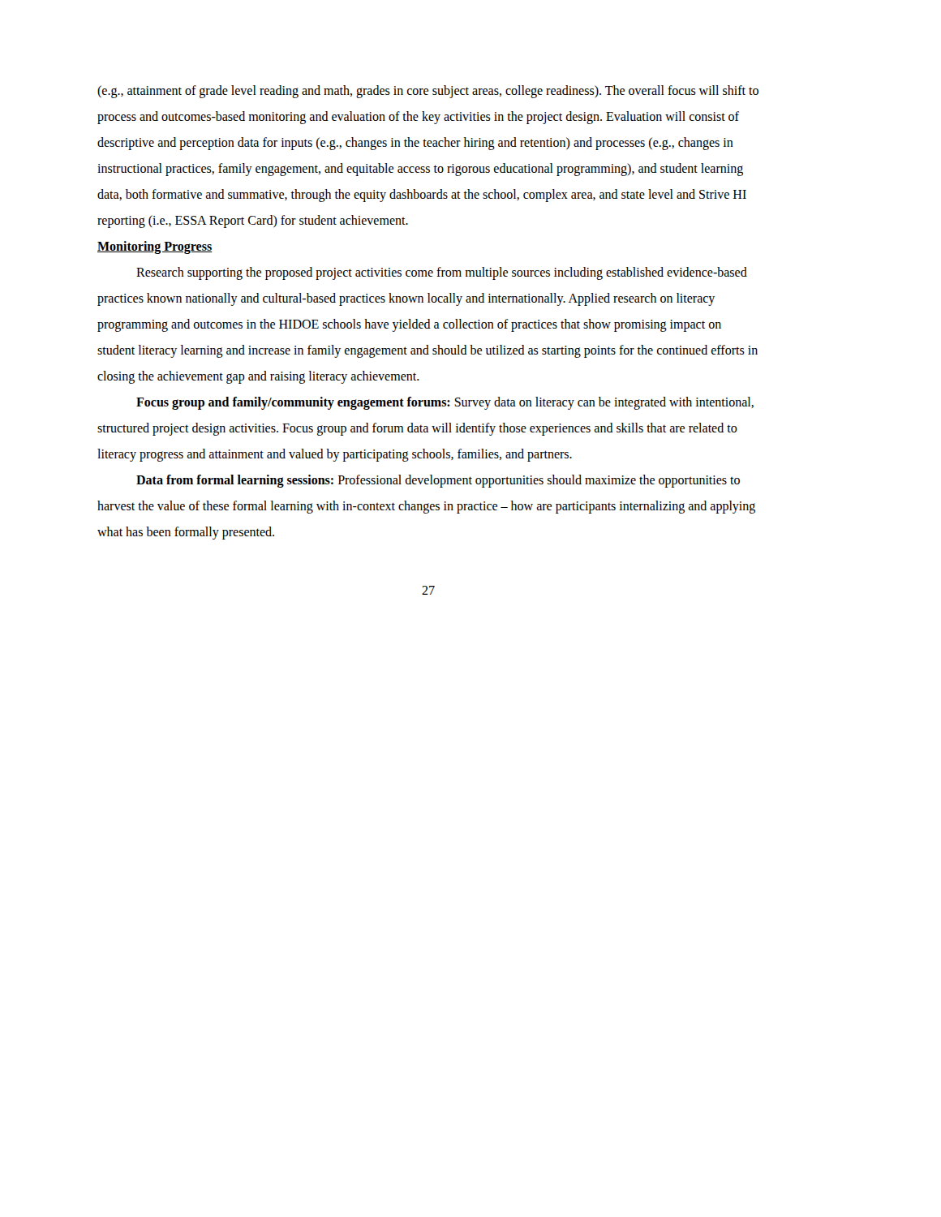(e.g., attainment of grade level reading and math, grades in core subject areas, college readiness). The overall focus will shift to process and outcomes-based monitoring and evaluation of the key activities in the project design. Evaluation will consist of descriptive and perception data for inputs (e.g., changes in the teacher hiring and retention) and processes (e.g., changes in instructional practices, family engagement, and equitable access to rigorous educational programming), and student learning data, both formative and summative, through the equity dashboards at the school, complex area, and state level and Strive HI reporting (i.e., ESSA Report Card) for student achievement.
Monitoring Progress
Research supporting the proposed project activities come from multiple sources including established evidence-based practices known nationally and cultural-based practices known locally and internationally. Applied research on literacy programming and outcomes in the HIDOE schools have yielded a collection of practices that show promising impact on student literacy learning and increase in family engagement and should be utilized as starting points for the continued efforts in closing the achievement gap and raising literacy achievement.
Focus group and family/community engagement forums: Survey data on literacy can be integrated with intentional, structured project design activities. Focus group and forum data will identify those experiences and skills that are related to literacy progress and attainment and valued by participating schools, families, and partners.
Data from formal learning sessions: Professional development opportunities should maximize the opportunities to harvest the value of these formal learning with in-context changes in practice – how are participants internalizing and applying what has been formally presented.
27